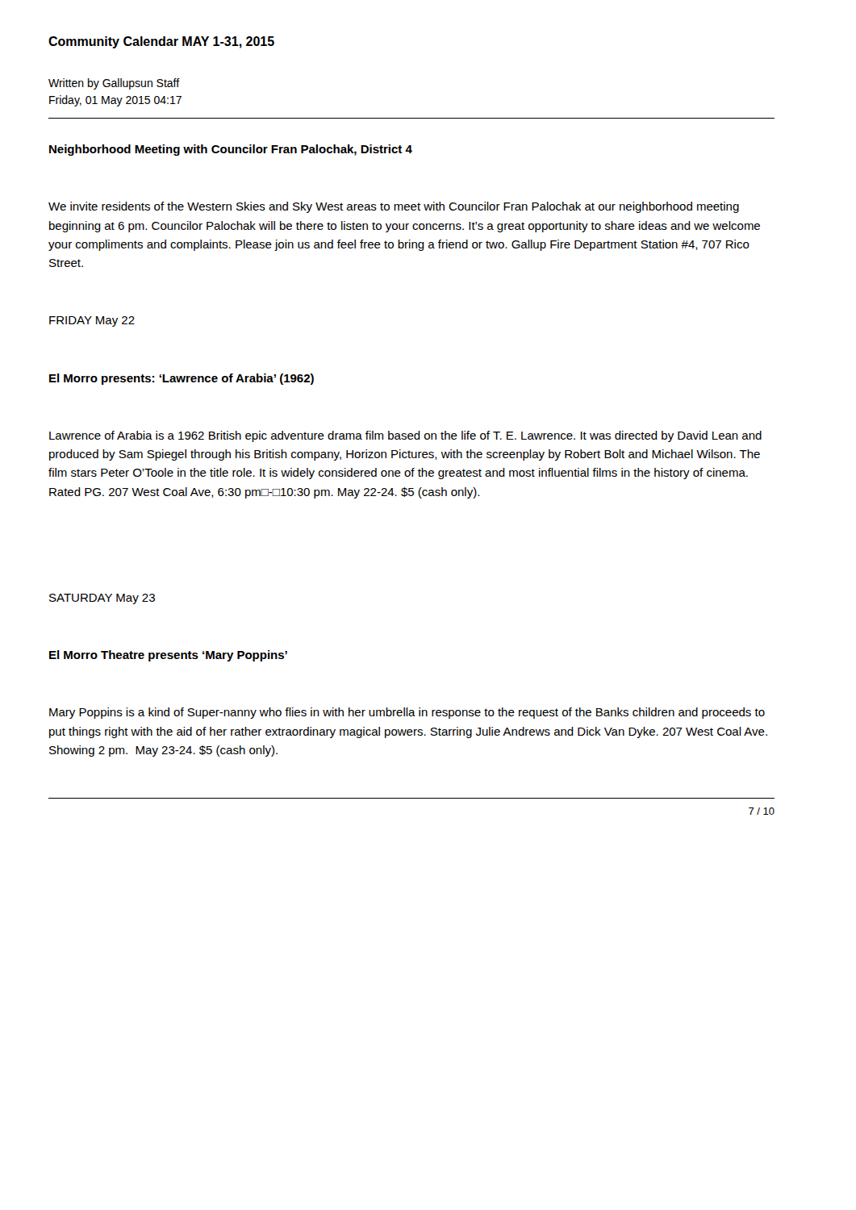Community Calendar MAY 1-31, 2015
Written by Gallupsun Staff
Friday, 01 May 2015 04:17
Neighborhood Meeting with Councilor Fran Palochak, District 4
We invite residents of the Western Skies and Sky West areas to meet with Councilor Fran Palochak at our neighborhood meeting beginning at 6 pm. Councilor Palochak will be there to listen to your concerns. It’s a great opportunity to share ideas and we welcome your compliments and complaints. Please join us and feel free to bring a friend or two. Gallup Fire Department Station #4, 707 Rico Street.
FRIDAY May 22
El Morro presents: ‘Lawrence of Arabia’ (1962)
Lawrence of Arabia is a 1962 British epic adventure drama film based on the life of T. E. Lawrence. It was directed by David Lean and produced by Sam Spiegel through his British company, Horizon Pictures, with the screenplay by Robert Bolt and Michael Wilson. The film stars Peter O’Toole in the title role. It is widely considered one of the greatest and most influential films in the history of cinema. Rated PG. 207 West Coal Ave, 6:30 pm□-□10:30 pm. May 22-24. $5 (cash only).
SATURDAY May 23
El Morro Theatre presents ‘Mary Poppins’
Mary Poppins is a kind of Super-nanny who flies in with her umbrella in response to the request of the Banks children and proceeds to put things right with the aid of her rather extraordinary magical powers. Starring Julie Andrews and Dick Van Dyke. 207 West Coal Ave. Showing 2 pm. May 23-24. $5 (cash only).
7 / 10